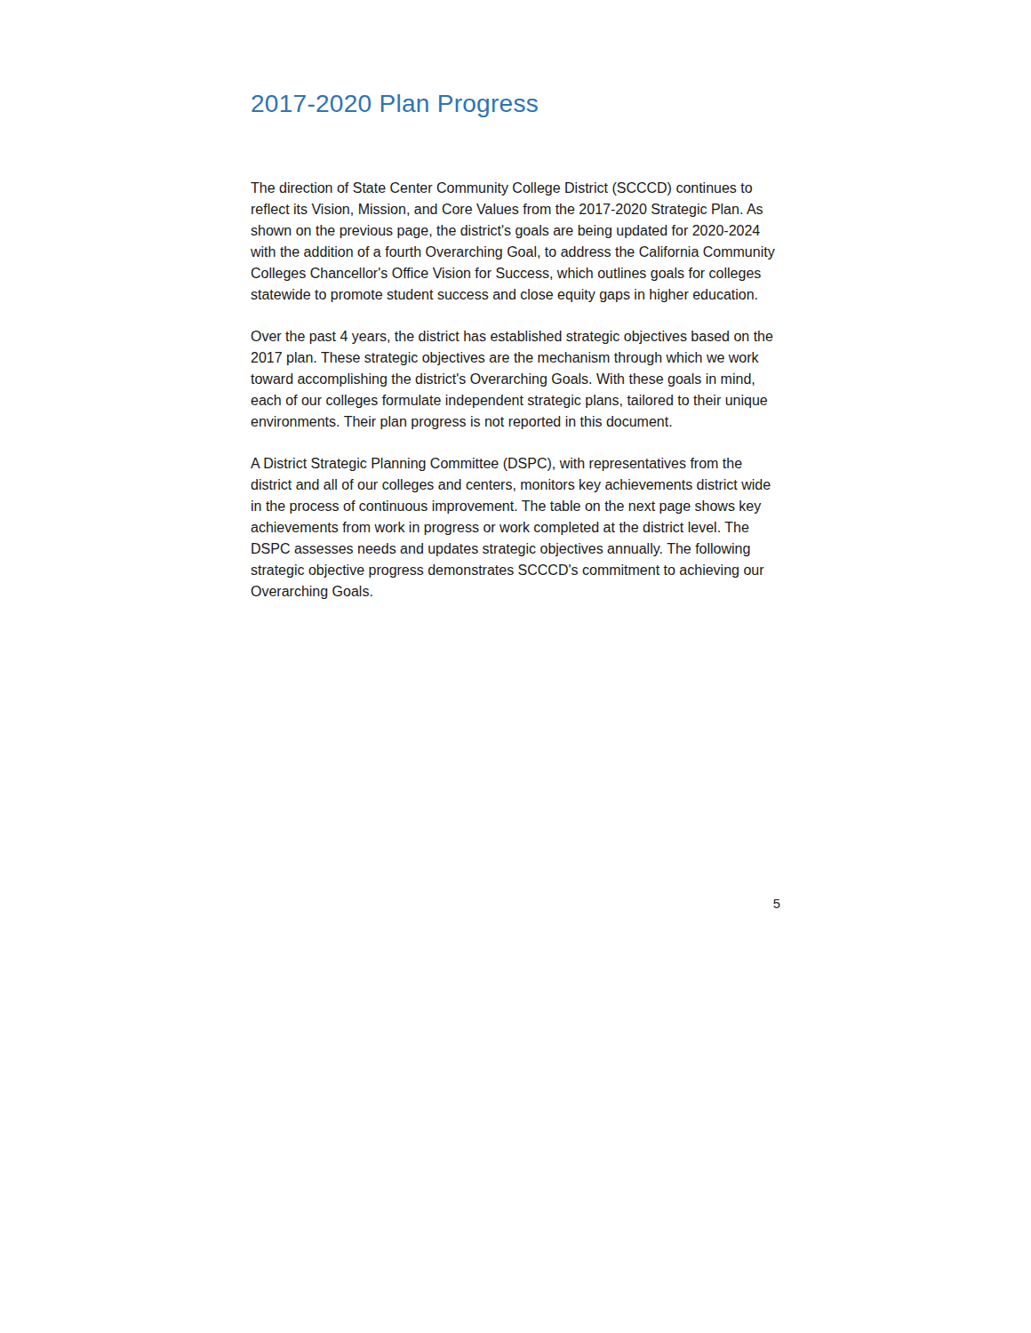2017-2020 Plan Progress
The direction of State Center Community College District (SCCCD) continues to reflect its Vision, Mission, and Core Values from the 2017-2020 Strategic Plan. As shown on the previous page, the district's goals are being updated for 2020-2024 with the addition of a fourth Overarching Goal, to address the California Community Colleges Chancellor's Office Vision for Success, which outlines goals for colleges statewide to promote student success and close equity gaps in higher education.
Over the past 4 years, the district has established strategic objectives based on the 2017 plan. These strategic objectives are the mechanism through which we work toward accomplishing the district's Overarching Goals. With these goals in mind, each of our colleges formulate independent strategic plans, tailored to their unique environments. Their plan progress is not reported in this document.
A District Strategic Planning Committee (DSPC), with representatives from the district and all of our colleges and centers, monitors key achievements district wide in the process of continuous improvement. The table on the next page shows key achievements from work in progress or work completed at the district level. The DSPC assesses needs and updates strategic objectives annually. The following strategic objective progress demonstrates SCCCD's commitment to achieving our Overarching Goals.
5